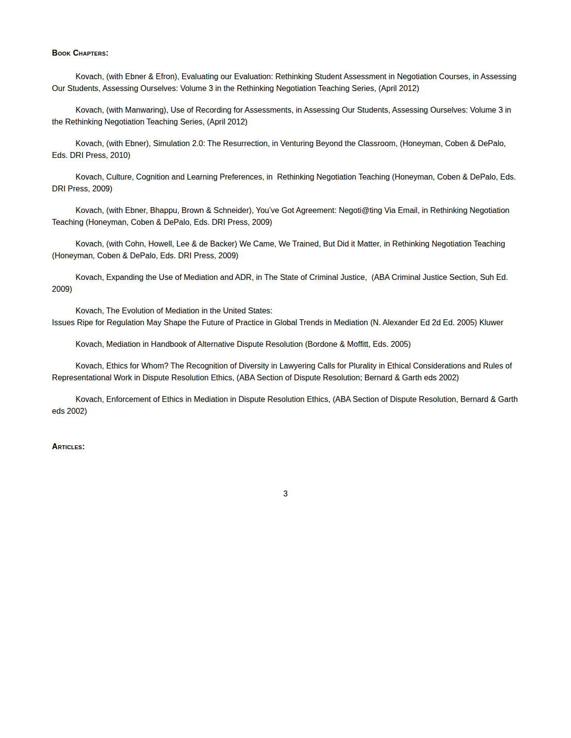Book Chapters:
Kovach, (with Ebner & Efron), Evaluating our Evaluation: Rethinking Student Assessment in Negotiation Courses, in Assessing Our Students, Assessing Ourselves: Volume 3 in the Rethinking Negotiation Teaching Series, (April 2012)
Kovach, (with Manwaring), Use of Recording for Assessments, in Assessing Our Students, Assessing Ourselves: Volume 3 in the Rethinking Negotiation Teaching Series, (April 2012)
Kovach, (with Ebner), Simulation 2.0: The Resurrection, in Venturing Beyond the Classroom, (Honeyman, Coben & DePalo, Eds. DRI Press, 2010)
Kovach, Culture, Cognition and Learning Preferences, in Rethinking Negotiation Teaching (Honeyman, Coben & DePalo, Eds. DRI Press, 2009)
Kovach, (with Ebner, Bhappu, Brown & Schneider), You’ve Got Agreement: Negoti@ting Via Email, in Rethinking Negotiation Teaching (Honeyman, Coben & DePalo, Eds. DRI Press, 2009)
Kovach, (with Cohn, Howell, Lee & de Backer) We Came, We Trained, But Did it Matter, in Rethinking Negotiation Teaching (Honeyman, Coben & DePalo, Eds. DRI Press, 2009)
Kovach, Expanding the Use of Mediation and ADR, in The State of Criminal Justice, (ABA Criminal Justice Section, Suh Ed. 2009)
Kovach, The Evolution of Mediation in the United States:
Issues Ripe for Regulation May Shape the Future of Practice in Global Trends in Mediation (N. Alexander Ed 2d Ed. 2005) Kluwer
Kovach, Mediation in Handbook of Alternative Dispute Resolution (Bordone & Moffitt, Eds. 2005)
Kovach, Ethics for Whom? The Recognition of Diversity in Lawyering Calls for Plurality in Ethical Considerations and Rules of Representational Work in Dispute Resolution Ethics, (ABA Section of Dispute Resolution; Bernard & Garth eds 2002)
Kovach, Enforcement of Ethics in Mediation in Dispute Resolution Ethics, (ABA Section of Dispute Resolution, Bernard & Garth eds 2002)
Articles:
3